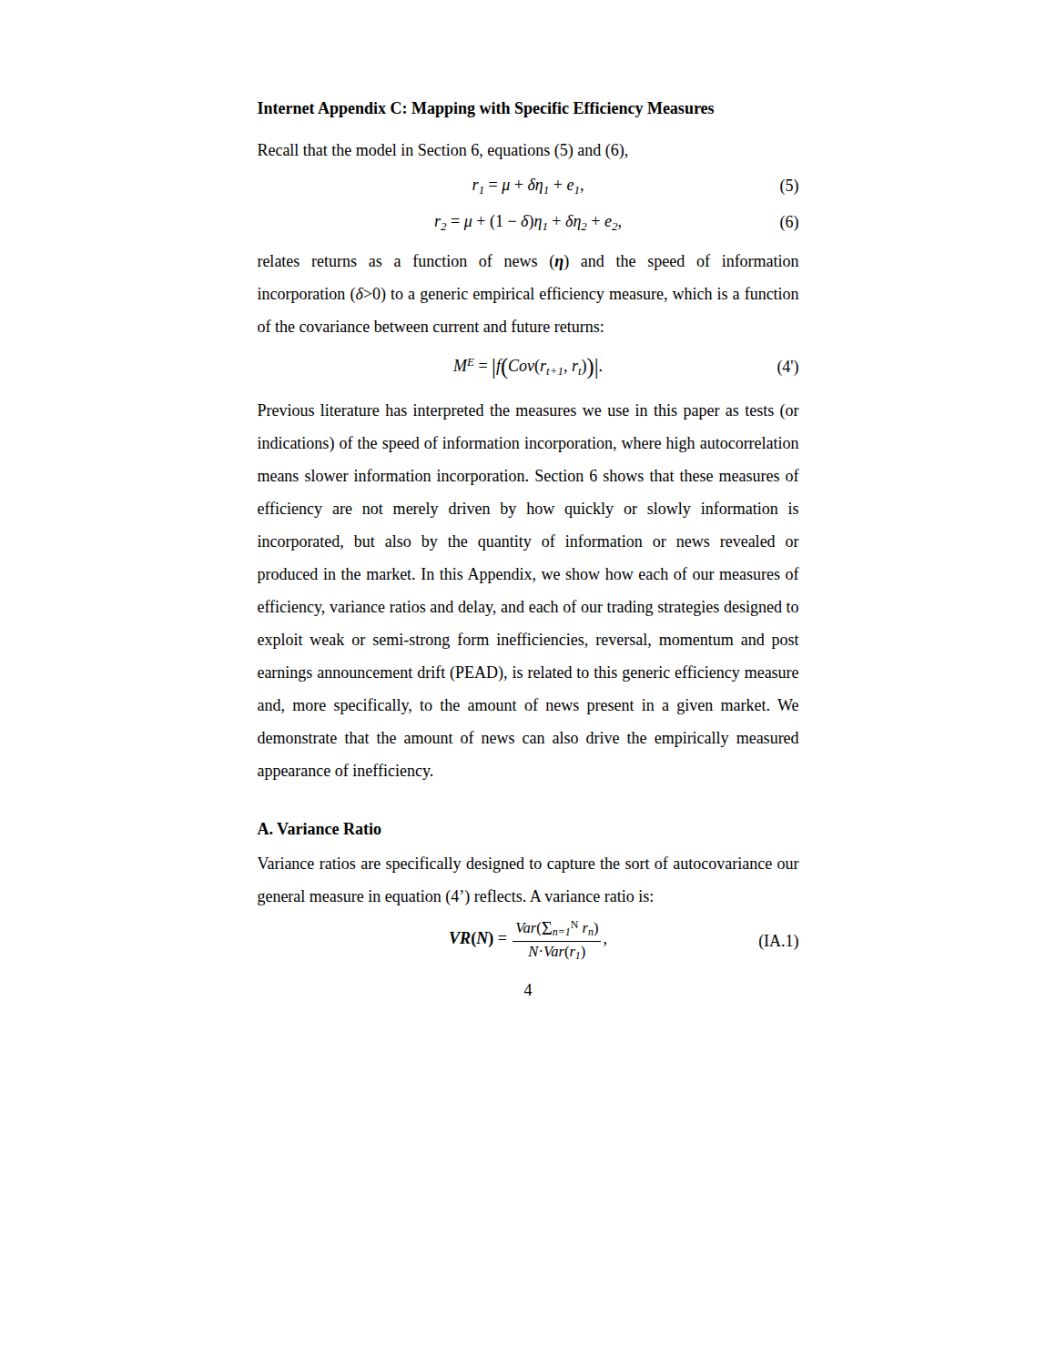Internet Appendix C: Mapping with Specific Efficiency Measures
Recall that the model in Section 6, equations (5) and (6),
r1 = μ + δη1 + e1, (5)
r2 = μ + (1 − δ)η1 + δη2 + e2, (6)
relates returns as a function of news (η) and the speed of information incorporation (δ>0) to a generic empirical efficiency measure, which is a function of the covariance between current and future returns:
ME = |f(Cov(rt+1, rt))|. (4')
Previous literature has interpreted the measures we use in this paper as tests (or indications) of the speed of information incorporation, where high autocorrelation means slower information incorporation. Section 6 shows that these measures of efficiency are not merely driven by how quickly or slowly information is incorporated, but also by the quantity of information or news revealed or produced in the market. In this Appendix, we show how each of our measures of efficiency, variance ratios and delay, and each of our trading strategies designed to exploit weak or semi-strong form inefficiencies, reversal, momentum and post earnings announcement drift (PEAD), is related to this generic efficiency measure and, more specifically, to the amount of news present in a given market. We demonstrate that the amount of news can also drive the empirically measured appearance of inefficiency.
A. Variance Ratio
Variance ratios are specifically designed to capture the sort of autocovariance our general measure in equation (4’) reflects. A variance ratio is:
VR(N) = Var(Σn=1N rn) N·Var(r1), (IA.1)
4